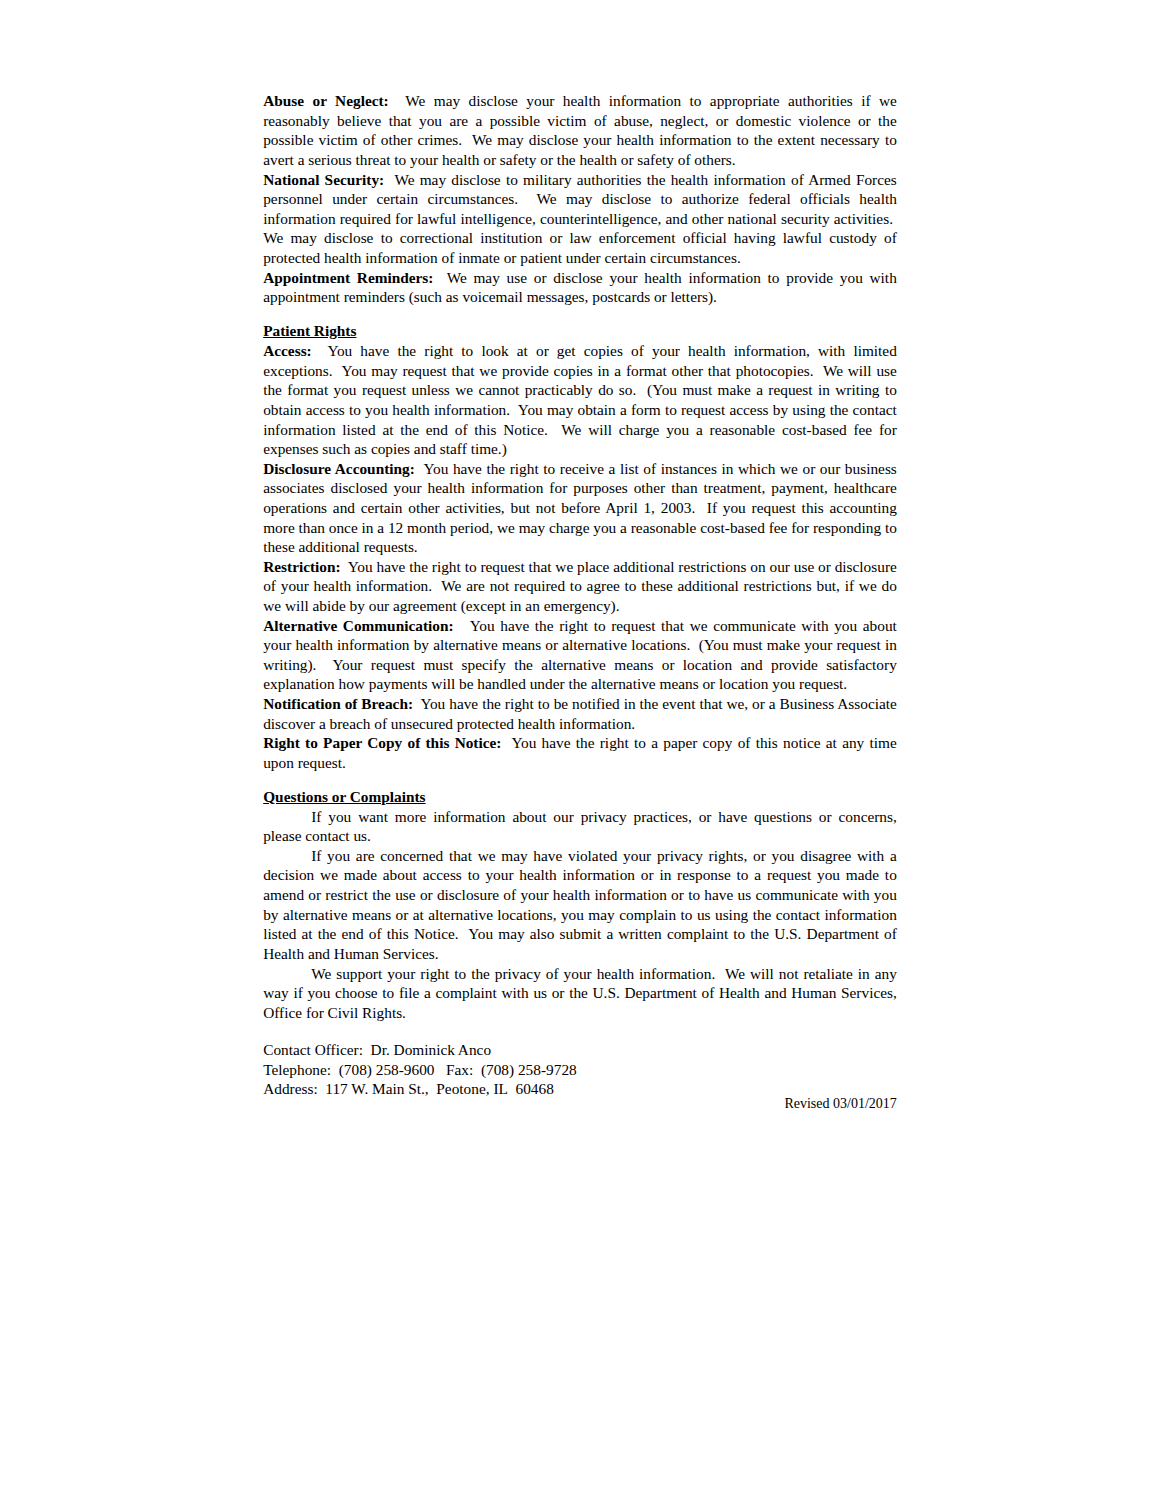Abuse or Neglect: We may disclose your health information to appropriate authorities if we reasonably believe that you are a possible victim of abuse, neglect, or domestic violence or the possible victim of other crimes. We may disclose your health information to the extent necessary to avert a serious threat to your health or safety or the health or safety of others.
National Security: We may disclose to military authorities the health information of Armed Forces personnel under certain circumstances. We may disclose to authorize federal officials health information required for lawful intelligence, counterintelligence, and other national security activities. We may disclose to correctional institution or law enforcement official having lawful custody of protected health information of inmate or patient under certain circumstances.
Appointment Reminders: We may use or disclose your health information to provide you with appointment reminders (such as voicemail messages, postcards or letters).
Patient Rights
Access: You have the right to look at or get copies of your health information, with limited exceptions. You may request that we provide copies in a format other that photocopies. We will use the format you request unless we cannot practicably do so. (You must make a request in writing to obtain access to you health information. You may obtain a form to request access by using the contact information listed at the end of this Notice. We will charge you a reasonable cost-based fee for expenses such as copies and staff time.)
Disclosure Accounting: You have the right to receive a list of instances in which we or our business associates disclosed your health information for purposes other than treatment, payment, healthcare operations and certain other activities, but not before April 1, 2003. If you request this accounting more than once in a 12 month period, we may charge you a reasonable cost-based fee for responding to these additional requests.
Restriction: You have the right to request that we place additional restrictions on our use or disclosure of your health information. We are not required to agree to these additional restrictions but, if we do we will abide by our agreement (except in an emergency).
Alternative Communication: You have the right to request that we communicate with you about your health information by alternative means or alternative locations. (You must make your request in writing). Your request must specify the alternative means or location and provide satisfactory explanation how payments will be handled under the alternative means or location you request.
Notification of Breach: You have the right to be notified in the event that we, or a Business Associate discover a breach of unsecured protected health information.
Right to Paper Copy of this Notice: You have the right to a paper copy of this notice at any time upon request.
Questions or Complaints
If you want more information about our privacy practices, or have questions or concerns, please contact us.
If you are concerned that we may have violated your privacy rights, or you disagree with a decision we made about access to your health information or in response to a request you made to amend or restrict the use or disclosure of your health information or to have us communicate with you by alternative means or at alternative locations, you may complain to us using the contact information listed at the end of this Notice. You may also submit a written complaint to the U.S. Department of Health and Human Services.
We support your right to the privacy of your health information. We will not retaliate in any way if you choose to file a complaint with us or the U.S. Department of Health and Human Services, Office for Civil Rights.
Contact Officer: Dr. Dominick Anco
Telephone: (708) 258-9600 Fax: (708) 258-9728
Address: 117 W. Main St., Peotone, IL 60468
Revised 03/01/2017